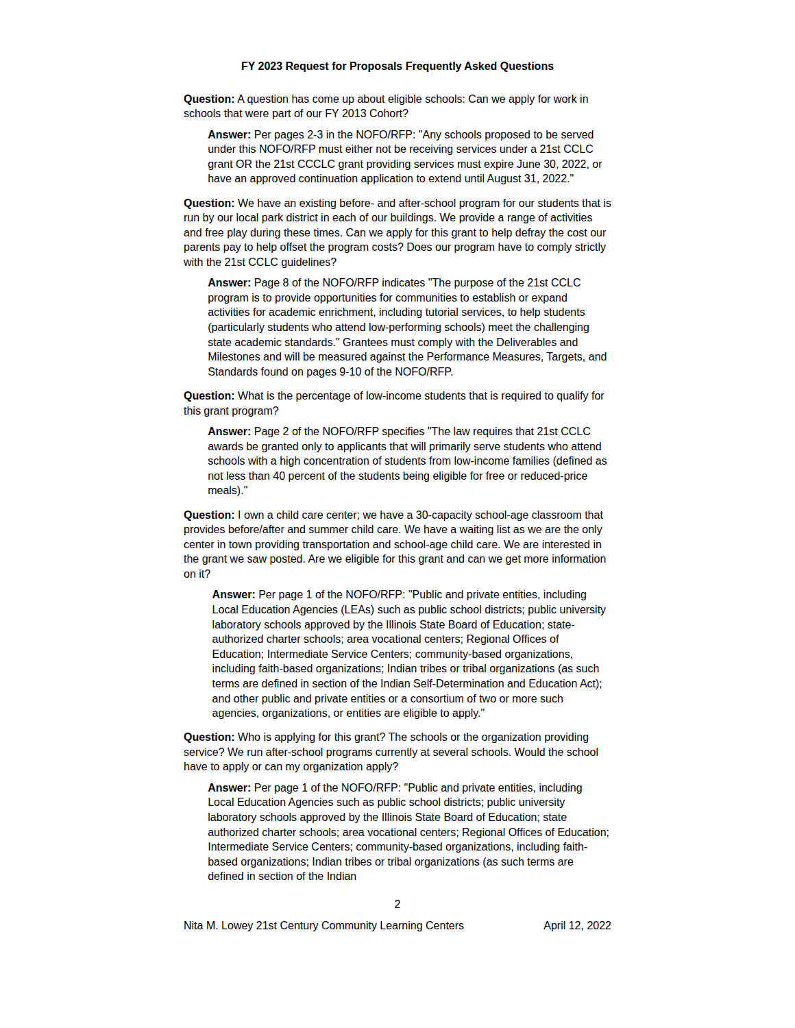FY 2023 Request for Proposals Frequently Asked Questions
Question: A question has come up about eligible schools: Can we apply for work in schools that were part of our FY 2013 Cohort?
Answer: Per pages 2-3 in the NOFO/RFP: "Any schools proposed to be served under this NOFO/RFP must either not be receiving services under a 21st CCLC grant OR the 21st CCCLC grant providing services must expire June 30, 2022, or have an approved continuation application to extend until August 31, 2022."
Question: We have an existing before- and after-school program for our students that is run by our local park district in each of our buildings. We provide a range of activities and free play during these times. Can we apply for this grant to help defray the cost our parents pay to help offset the program costs? Does our program have to comply strictly with the 21st CCLC guidelines?
Answer: Page 8 of the NOFO/RFP indicates "The purpose of the 21st CCLC program is to provide opportunities for communities to establish or expand activities for academic enrichment, including tutorial services, to help students (particularly students who attend low-performing schools) meet the challenging state academic standards." Grantees must comply with the Deliverables and Milestones and will be measured against the Performance Measures, Targets, and Standards found on pages 9-10 of the NOFO/RFP.
Question: What is the percentage of low-income students that is required to qualify for this grant program?
Answer: Page 2 of the NOFO/RFP specifies "The law requires that 21st CCLC awards be granted only to applicants that will primarily serve students who attend schools with a high concentration of students from low-income families (defined as not less than 40 percent of the students being eligible for free or reduced-price meals)."
Question: I own a child care center; we have a 30-capacity school-age classroom that provides before/after and summer child care. We have a waiting list as we are the only center in town providing transportation and school-age child care. We are interested in the grant we saw posted. Are we eligible for this grant and can we get more information on it?
Answer: Per page 1 of the NOFO/RFP: "Public and private entities, including Local Education Agencies (LEAs) such as public school districts; public university laboratory schools approved by the Illinois State Board of Education; state-authorized charter schools; area vocational centers; Regional Offices of Education; Intermediate Service Centers; community-based organizations, including faith-based organizations; Indian tribes or tribal organizations (as such terms are defined in section of the Indian Self-Determination and Education Act); and other public and private entities or a consortium of two or more such agencies, organizations, or entities are eligible to apply."
Question: Who is applying for this grant? The schools or the organization providing service? We run after-school programs currently at several schools. Would the school have to apply or can my organization apply?
Answer: Per page 1 of the NOFO/RFP: "Public and private entities, including Local Education Agencies such as public school districts; public university laboratory schools approved by the Illinois State Board of Education; state authorized charter schools; area vocational centers; Regional Offices of Education; Intermediate Service Centers; community-based organizations, including faith-based organizations; Indian tribes or tribal organizations (as such terms are defined in section of the Indian
2
Nita M. Lowey 21st Century Community Learning Centers April 12, 2022